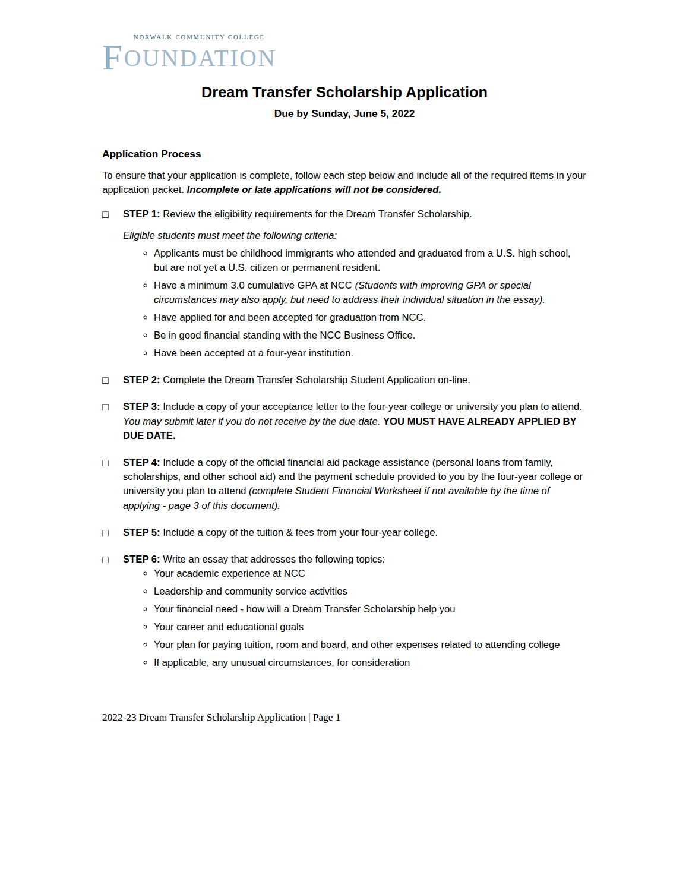NORWALK COMMUNITY COLLEGE
FOUNDATION
Dream Transfer Scholarship Application
Due by Sunday, June 5, 2022
Application Process
To ensure that your application is complete, follow each step below and include all of the required items in your application packet. Incomplete or late applications will not be considered.
STEP 1: Review the eligibility requirements for the Dream Transfer Scholarship.
Eligible students must meet the following criteria:
Applicants must be childhood immigrants who attended and graduated from a U.S. high school, but are not yet a U.S. citizen or permanent resident.
Have a minimum 3.0 cumulative GPA at NCC (Students with improving GPA or special circumstances may also apply, but need to address their individual situation in the essay).
Have applied for and been accepted for graduation from NCC.
Be in good financial standing with the NCC Business Office.
Have been accepted at a four-year institution.
STEP 2: Complete the Dream Transfer Scholarship Student Application on-line.
STEP 3: Include a copy of your acceptance letter to the four-year college or university you plan to attend. You may submit later if you do not receive by the due date. YOU MUST HAVE ALREADY APPLIED BY DUE DATE.
STEP 4: Include a copy of the official financial aid package assistance (personal loans from family, scholarships, and other school aid) and the payment schedule provided to you by the four-year college or university you plan to attend (complete Student Financial Worksheet if not available by the time of applying - page 3 of this document).
STEP 5: Include a copy of the tuition & fees from your four-year college.
STEP 6: Write an essay that addresses the following topics:
Your academic experience at NCC
Leadership and community service activities
Your financial need - how will a Dream Transfer Scholarship help you
Your career and educational goals
Your plan for paying tuition, room and board, and other expenses related to attending college
If applicable, any unusual circumstances, for consideration
2022-23 Dream Transfer Scholarship Application | Page 1